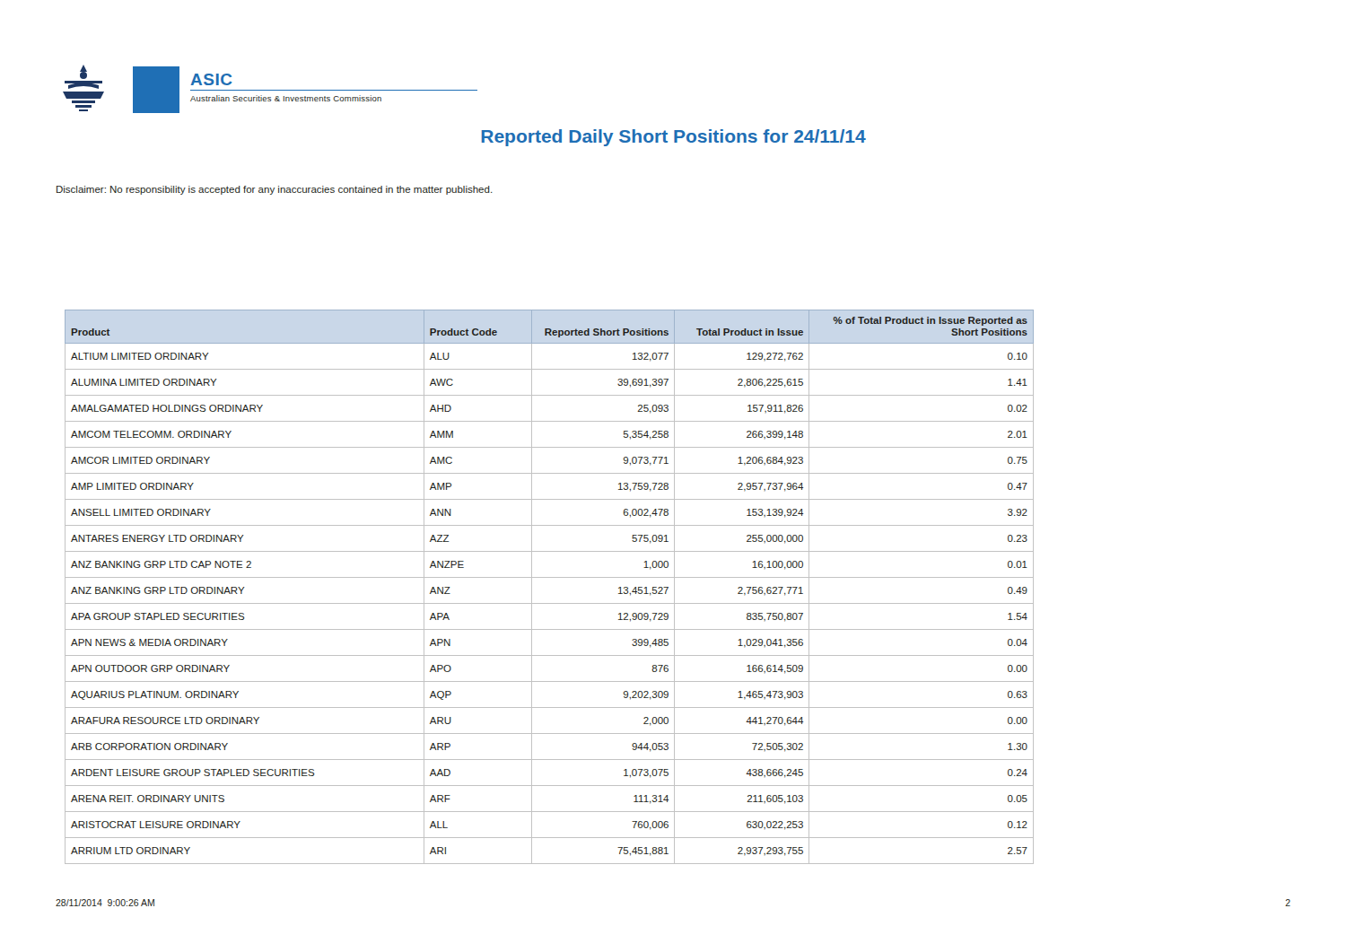ASIC
Australian Securities & Investments Commission
Reported Daily Short Positions for 24/11/14
Disclaimer: No responsibility is accepted for any inaccuracies contained in the matter published.
| Product | Product Code | Reported Short Positions | Total Product in Issue | % of Total Product in Issue Reported as Short Positions |
| --- | --- | --- | --- | --- |
| ALTIUM LIMITED ORDINARY | ALU | 132,077 | 129,272,762 | 0.10 |
| ALUMINA LIMITED ORDINARY | AWC | 39,691,397 | 2,806,225,615 | 1.41 |
| AMALGAMATED HOLDINGS ORDINARY | AHD | 25,093 | 157,911,826 | 0.02 |
| AMCOM TELECOMM. ORDINARY | AMM | 5,354,258 | 266,399,148 | 2.01 |
| AMCOR LIMITED ORDINARY | AMC | 9,073,771 | 1,206,684,923 | 0.75 |
| AMP LIMITED ORDINARY | AMP | 13,759,728 | 2,957,737,964 | 0.47 |
| ANSELL LIMITED ORDINARY | ANN | 6,002,478 | 153,139,924 | 3.92 |
| ANTARES ENERGY LTD ORDINARY | AZZ | 575,091 | 255,000,000 | 0.23 |
| ANZ BANKING GRP LTD CAP NOTE 2 | ANZPE | 1,000 | 16,100,000 | 0.01 |
| ANZ BANKING GRP LTD ORDINARY | ANZ | 13,451,527 | 2,756,627,771 | 0.49 |
| APA GROUP STAPLED SECURITIES | APA | 12,909,729 | 835,750,807 | 1.54 |
| APN NEWS & MEDIA ORDINARY | APN | 399,485 | 1,029,041,356 | 0.04 |
| APN OUTDOOR GRP ORDINARY | APO | 876 | 166,614,509 | 0.00 |
| AQUARIUS PLATINUM. ORDINARY | AQP | 9,202,309 | 1,465,473,903 | 0.63 |
| ARAFURA RESOURCE LTD ORDINARY | ARU | 2,000 | 441,270,644 | 0.00 |
| ARB CORPORATION ORDINARY | ARP | 944,053 | 72,505,302 | 1.30 |
| ARDENT LEISURE GROUP STAPLED SECURITIES | AAD | 1,073,075 | 438,666,245 | 0.24 |
| ARENA REIT. ORDINARY UNITS | ARF | 111,314 | 211,605,103 | 0.05 |
| ARISTOCRAT LEISURE ORDINARY | ALL | 760,006 | 630,022,253 | 0.12 |
| ARRIUM LTD ORDINARY | ARI | 75,451,881 | 2,937,293,755 | 2.57 |
28/11/2014 9:00:26 AM
2